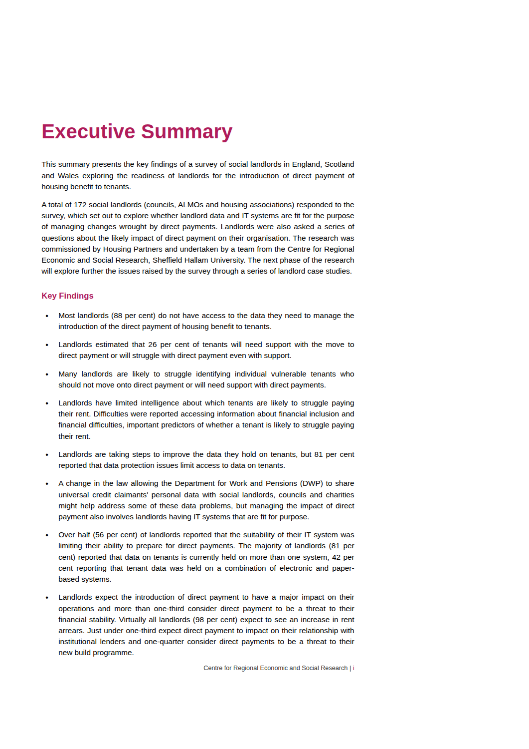Executive Summary
This summary presents the key findings of a survey of social landlords in England, Scotland and Wales exploring the readiness of landlords for the introduction of direct payment of housing benefit to tenants.
A total of 172 social landlords (councils, ALMOs and housing associations) responded to the survey, which set out to explore whether landlord data and IT systems are fit for the purpose of managing changes wrought by direct payments. Landlords were also asked a series of questions about the likely impact of direct payment on their organisation. The research was commissioned by Housing Partners and undertaken by a team from the Centre for Regional Economic and Social Research, Sheffield Hallam University. The next phase of the research will explore further the issues raised by the survey through a series of landlord case studies.
Key Findings
Most landlords (88 per cent) do not have access to the data they need to manage the introduction of the direct payment of housing benefit to tenants.
Landlords estimated that 26 per cent of tenants will need support with the move to direct payment or will struggle with direct payment even with support.
Many landlords are likely to struggle identifying individual vulnerable tenants who should not move onto direct payment or will need support with direct payments.
Landlords have limited intelligence about which tenants are likely to struggle paying their rent. Difficulties were reported accessing information about financial inclusion and financial difficulties, important predictors of whether a tenant is likely to struggle paying their rent.
Landlords are taking steps to improve the data they hold on tenants, but 81 per cent reported that data protection issues limit access to data on tenants.
A change in the law allowing the Department for Work and Pensions (DWP) to share universal credit claimants' personal data with social landlords, councils and charities might help address some of these data problems, but managing the impact of direct payment also involves landlords having IT systems that are fit for purpose.
Over half (56 per cent) of landlords reported that the suitability of their IT system was limiting their ability to prepare for direct payments. The majority of landlords (81 per cent) reported that data on tenants is currently held on more than one system, 42 per cent reporting that tenant data was held on a combination of electronic and paper-based systems.
Landlords expect the introduction of direct payment to have a major impact on their operations and more than one-third consider direct payment to be a threat to their financial stability. Virtually all landlords (98 per cent) expect to see an increase in rent arrears. Just under one-third expect direct payment to impact on their relationship with institutional lenders and one-quarter consider direct payments to be a threat to their new build programme.
Centre for Regional Economic and Social Research | i